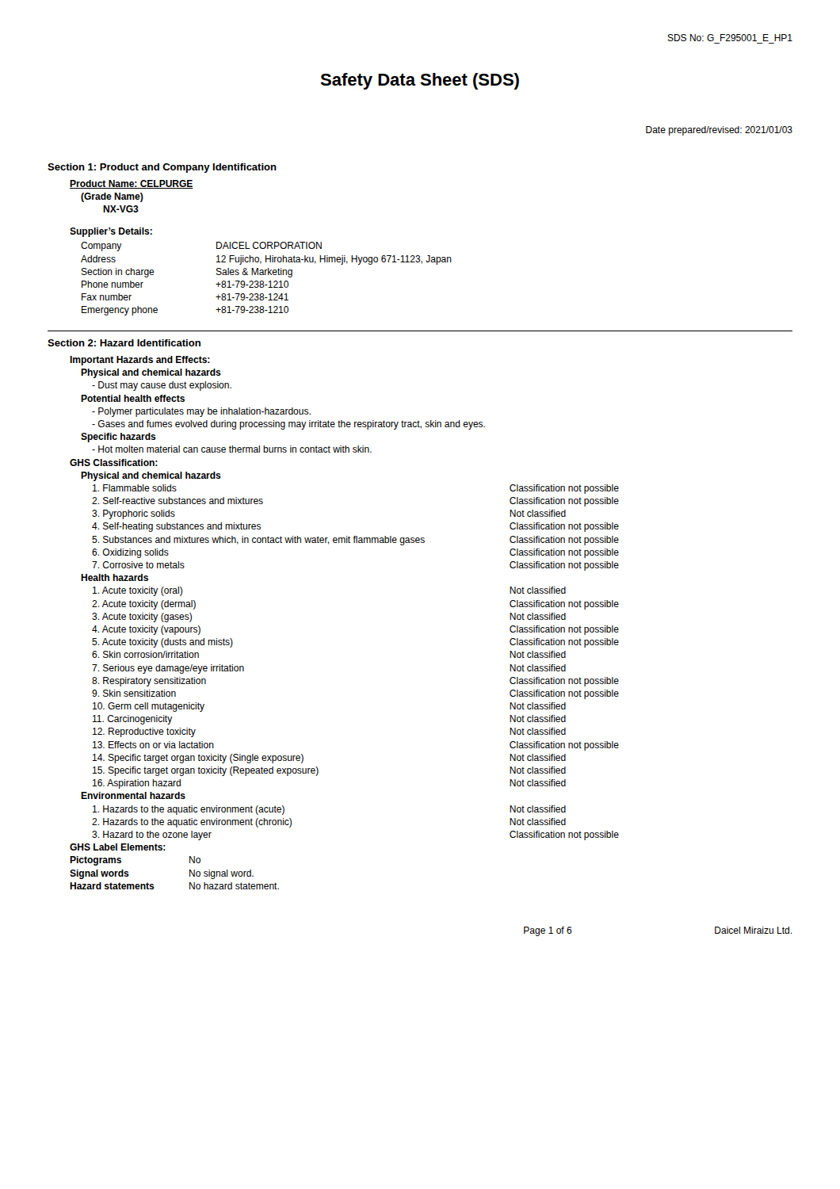SDS No: G_F295001_E_HP1
Safety Data Sheet (SDS)
Date prepared/revised: 2021/01/03
Section 1: Product and Company Identification
Product Name: CELPURGE
(Grade Name)
NX-VG3
Supplier’s Details:
| Company | DAICEL CORPORATION |
| Address | 12 Fujicho, Hirohata-ku, Himeji, Hyogo 671-1123, Japan |
| Section in charge | Sales & Marketing |
| Phone number | +81-79-238-1210 |
| Fax number | +81-79-238-1241 |
| Emergency phone | +81-79-238-1210 |
Section 2: Hazard Identification
Important Hazards and Effects:
Physical and chemical hazards
- Dust may cause dust explosion.
Potential health effects
- Polymer particulates may be inhalation-hazardous.
- Gases and fumes evolved during processing may irritate the respiratory tract, skin and eyes.
Specific hazards
- Hot molten material can cause thermal burns in contact with skin.
GHS Classification:
Physical and chemical hazards
| 1. Flammable solids | Classification not possible |
| 2. Self-reactive substances and mixtures | Classification not possible |
| 3. Pyrophoric solids | Not classified |
| 4. Self-heating substances and mixtures | Classification not possible |
| 5. Substances and mixtures which, in contact with water, emit flammable gases | Classification not possible |
| 6. Oxidizing solids | Classification not possible |
| 7. Corrosive to metals | Classification not possible |
Health hazards
| 1. Acute toxicity (oral) | Not classified |
| 2. Acute toxicity (dermal) | Classification not possible |
| 3. Acute toxicity (gases) | Not classified |
| 4. Acute toxicity (vapours) | Classification not possible |
| 5. Acute toxicity (dusts and mists) | Classification not possible |
| 6. Skin corrosion/irritation | Not classified |
| 7. Serious eye damage/eye irritation | Not classified |
| 8. Respiratory sensitization | Classification not possible |
| 9. Skin sensitization | Classification not possible |
| 10. Germ cell mutagenicity | Not classified |
| 11. Carcinogenicity | Not classified |
| 12. Reproductive toxicity | Not classified |
| 13. Effects on or via lactation | Classification not possible |
| 14. Specific target organ toxicity (Single exposure) | Not classified |
| 15. Specific target organ toxicity (Repeated exposure) | Not classified |
| 16. Aspiration hazard | Not classified |
Environmental hazards
| 1. Hazards to the aquatic environment (acute) | Not classified |
| 2. Hazards to the aquatic environment (chronic) | Not classified |
| 3. Hazard to the ozone layer | Classification not possible |
GHS Label Elements:
| Pictograms | No |
| Signal words | No signal word. |
| Hazard statements | No hazard statement. |
Page 1 of 6
Daicel Miraizu Ltd.